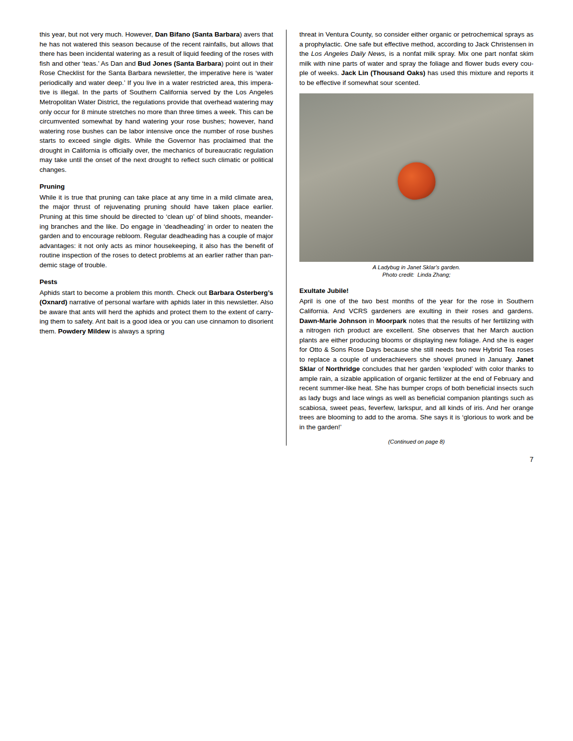this year, but not very much. However, Dan Bifano (Santa Barbara) avers that he has not watered this season because of the recent rainfalls, but allows that there has been incidental watering as a result of liquid feeding of the roses with fish and other ‘teas.’ As Dan and Bud Jones (Santa Barbara) point out in their Rose Checklist for the Santa Barbara newsletter, the imperative here is ‘water periodically and water deep.’ If you live in a water restricted area, this imperative is illegal. In the parts of Southern California served by the Los Angeles Metropolitan Water District, the regulations provide that overhead watering may only occur for 8 minute stretches no more than three times a week. This can be circumvented somewhat by hand watering your rose bushes; however, hand watering rose bushes can be labor intensive once the number of rose bushes starts to exceed single digits. While the Governor has proclaimed that the drought in California is officially over, the mechanics of bureaucratic regulation may take until the onset of the next drought to reflect such climatic or political changes.
Pruning
While it is true that pruning can take place at any time in a mild climate area, the major thrust of rejuvenating pruning should have taken place earlier. Pruning at this time should be directed to ‘clean up’ of blind shoots, meandering branches and the like. Do engage in ‘deadheading’ in order to neaten the garden and to encourage rebloom. Regular deadheading has a couple of major advantages: it not only acts as minor housekeeping, it also has the benefit of routine inspection of the roses to detect problems at an earlier rather than pandemic stage of trouble.
Pests
Aphids start to become a problem this month. Check out Barbara Osterberg’s (Oxnard) narrative of personal warfare with aphids later in this newsletter. Also be aware that ants will herd the aphids and protect them to the extent of carrying them to safety. Ant bait is a good idea or you can use cinnamon to disorient them. Powdery Mildew is always a spring
threat in Ventura County, so consider either organic or petrochemical sprays as a prophylactic. One safe but effective method, according to Jack Christensen in the Los Angeles Daily News, is a nonfat milk spray. Mix one part nonfat skim milk with nine parts of water and spray the foliage and flower buds every couple of weeks. Jack Lin (Thousand Oaks) has used this mixture and reports it to be effective if somewhat sour scented.
A Ladybug in Janet Sklar's garden.
Photo credit: Linda Zhang;
Exultate Jubile!
April is one of the two best months of the year for the rose in Southern California. And VCRS gardeners are exulting in their roses and gardens. Dawn-Marie Johnson in Moorpark notes that the results of her fertilizing with a nitrogen rich product are excellent. She observes that her March auction plants are either producing blooms or displaying new foliage. And she is eager for Otto & Sons Rose Days because she still needs two new Hybrid Tea roses to replace a couple of underachievers she shovel pruned in January. Janet Sklar of Northridge concludes that her garden ‘exploded’ with color thanks to ample rain, a sizable application of organic fertilizer at the end of February and recent summer-like heat. She has bumper crops of both beneficial insects such as lady bugs and lace wings as well as beneficial companion plantings such as scabiosa, sweet peas, feverfew, larkspur, and all kinds of iris. And her orange trees are blooming to add to the aroma. She says it is ‘glorious to work and be in the garden!’
(Continued on page 8)
7